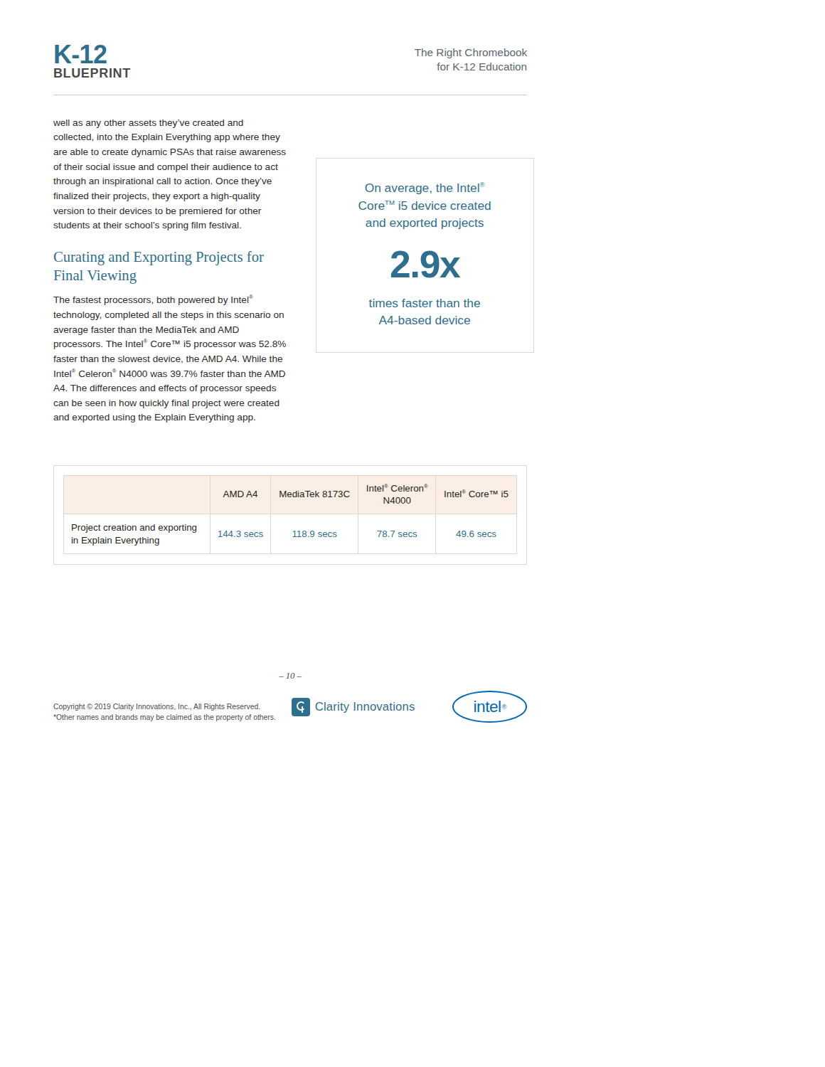K-12
BLUEPRINT
The Right Chromebook
for K-12 Education
well as any other assets they’ve created and collected, into the Explain Everything app where they are able to create dynamic PSAs that raise awareness of their social issue and compel their audience to act through an inspirational call to action. Once they’ve finalized their projects, they export a high-quality version to their devices to be premiered for other students at their school’s spring film festival.
Curating and Exporting Projects for
Final Viewing
The fastest processors, both powered by Intel® technology, completed all the steps in this scenario on average faster than the MediaTek and AMD processors. The Intel® Core™ i5 processor was 52.8% faster than the slowest device, the AMD A4. While the Intel® Celeron® N4000 was 39.7% faster than the AMD A4. The differences and effects of processor speeds can be seen in how quickly final project were created and exported using the Explain Everything app.
On average, the Intel®
CoreTM i5 device created
and exported projects
2.9x
times faster than the
A4-based device
| | AMD A4 | MediaTek 8173C | Intel ® Celeron ® N4000 | Intel ® Core™ i5 |
| --- | --- | --- | --- | --- |
| Project creation and exporting in Explain Everything | 144.3 secs | 118.9 secs | 78.7 secs | 49.6 secs |
– 10 –
Copyright © 2019 Clarity Innovations, Inc., All Rights Reserved.
*Other names and brands may be claimed as the property of others.
Clarity Innovations
intel®